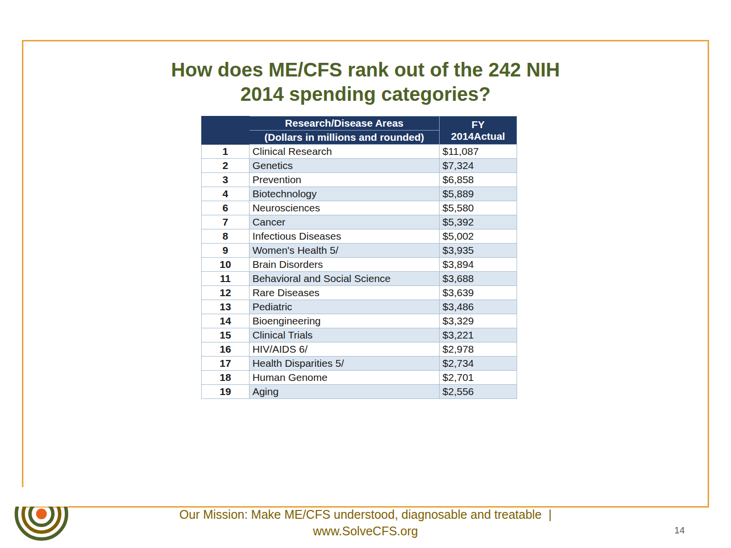How does ME/CFS rank out of the 242 NIH
2014 spending categories?
| | Research/Disease Areas | FY 2014Actual |
| --- | --- | --- |
| (Dollars in millions and rounded) |
| 1 | Clinical Research | $11,087 |
| 2 | Genetics | $7,324 |
| 3 | Prevention | $6,858 |
| 4 | Biotechnology | $5,889 |
| 6 | Neurosciences | $5,580 |
| 7 | Cancer | $5,392 |
| 8 | Infectious Diseases | $5,002 |
| 9 | Women's Health 5/ | $3,935 |
| 10 | Brain Disorders | $3,894 |
| 11 | Behavioral and Social Science | $3,688 |
| 12 | Rare Diseases | $3,639 |
| 13 | Pediatric | $3,486 |
| 14 | Bioengineering | $3,329 |
| 15 | Clinical Trials | $3,221 |
| 16 | HIV/AIDS 6/ | $2,978 |
| 17 | Health Disparities 5/ | $2,734 |
| 18 | Human Genome | $2,701 |
| 19 | Aging | $2,556 |
Our Mission: Make ME/CFS understood, diagnosable and treatable |
www.SolveCFS.org
14